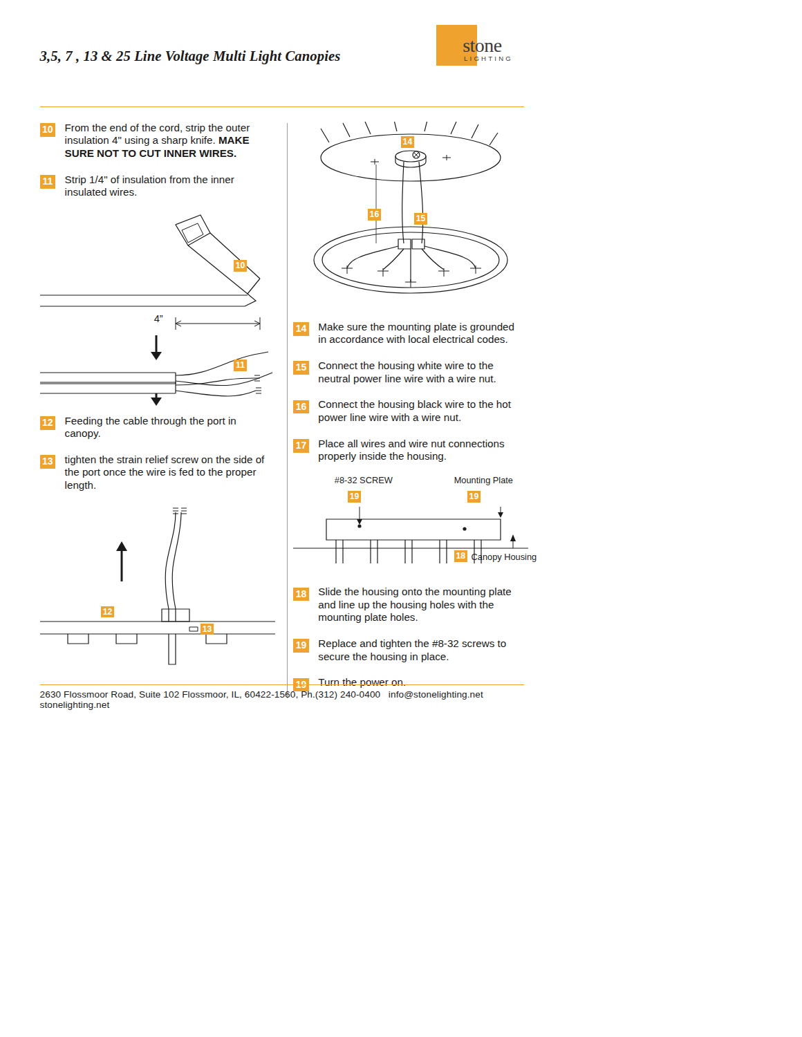3,5, 7 , 13 & 25 Line Voltage Multi Light Canopies
stone
LIGHTING
10
From the end of the cord, strip the outer insulation 4" using a sharp knife. MAKE SURE NOT TO CUT INNER WIRES.
11
Strip 1/4" of insulation from the inner insulated wires.
10
11
4”
12
Feeding the cable through the port in canopy.
13
tighten the strain relief screw on the side of the port once the wire is fed to the proper length.
12
13
14
16
15
14
Make sure the mounting plate is grounded in accordance with local electrical codes.
15
Connect the housing white wire to the neutral power line wire with a wire nut.
16
Connect the housing black wire to the hot power line wire with a wire nut.
17
Place all wires and wire nut connections properly inside the housing.
#8-32 SCREW
Mounting Plate
19
19
18
Canopy Housing
18
Slide the housing onto the mounting plate and line up the housing holes with the mounting plate holes.
19
Replace and tighten the #8-32 screws to secure the housing in place.
19
Turn the power on.
2630 Flossmoor Road, Suite 102 Flossmoor, IL, 60422-1560, Ph.(312) 240-0400 info@stonelighting.net stonelighting.net